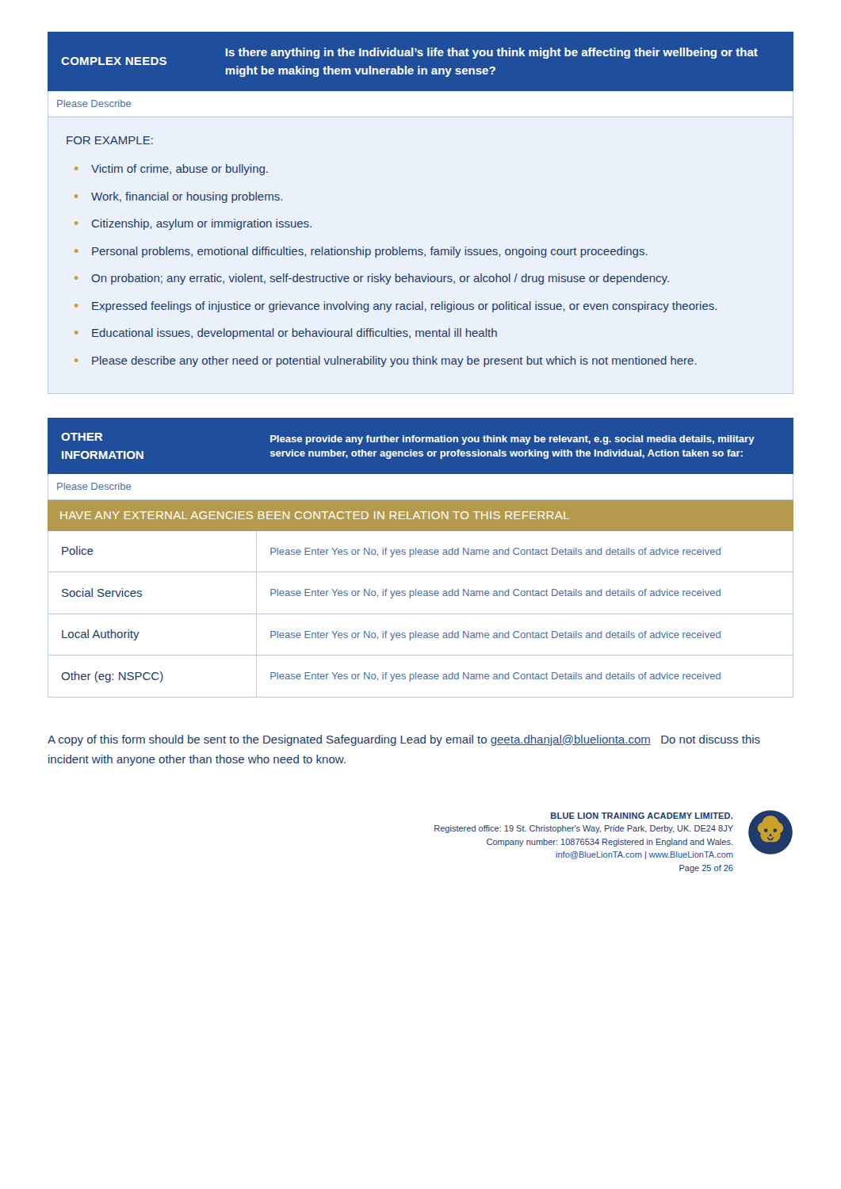| COMPLEX NEEDS | Is there anything in the Individual’s life that you think might be affecting their wellbeing or that might be making them vulnerable in any sense? |
| Please Describe |
| FOR EXAMPLE: Victim of crime, abuse or bullying. Work, financial or housing problems. Citizenship, asylum or immigration issues. Personal problems, emotional difficulties, relationship problems, family issues, ongoing court proceedings. On probation; any erratic, violent, self-destructive or risky behaviours, or alcohol / drug misuse or dependency. Expressed feelings of injustice or grievance involving any racial, religious or political issue, or even conspiracy theories. Educational issues, developmental or behavioural difficulties, mental ill health Please describe any other need or potential vulnerability you think may be present but which is not mentioned here. |
| OTHER INFORMATION | Please provide any further information you think may be relevant, e.g. social media details, military service number, other agencies or professionals working with the Individual, Action taken so far: |
| Please Describe |
| HAVE ANY EXTERNAL AGENCIES BEEN CONTACTED IN RELATION TO THIS REFERRAL |
| Police | Please Enter Yes or No, if yes please add Name and Contact Details and details of advice received |
| Social Services | Please Enter Yes or No, if yes please add Name and Contact Details and details of advice received |
| Local Authority | Please Enter Yes or No, if yes please add Name and Contact Details and details of advice received |
| Other (eg: NSPCC) | Please Enter Yes or No, if yes please add Name and Contact Details and details of advice received |
A copy of this form should be sent to the Designated Safeguarding Lead by email to geeta.dhanjal@bluelionta.com Do not discuss this incident with anyone other than those who need to know.
BLUE LION TRAINING ACADEMY LIMITED.
Registered office: 19 St. Christopher's Way, Pride Park, Derby, UK. DE24 8JY
Company number: 10876534 Registered in England and Wales.
info@BlueLionTA.com | www.BlueLionTA.com
Page 25 of 26